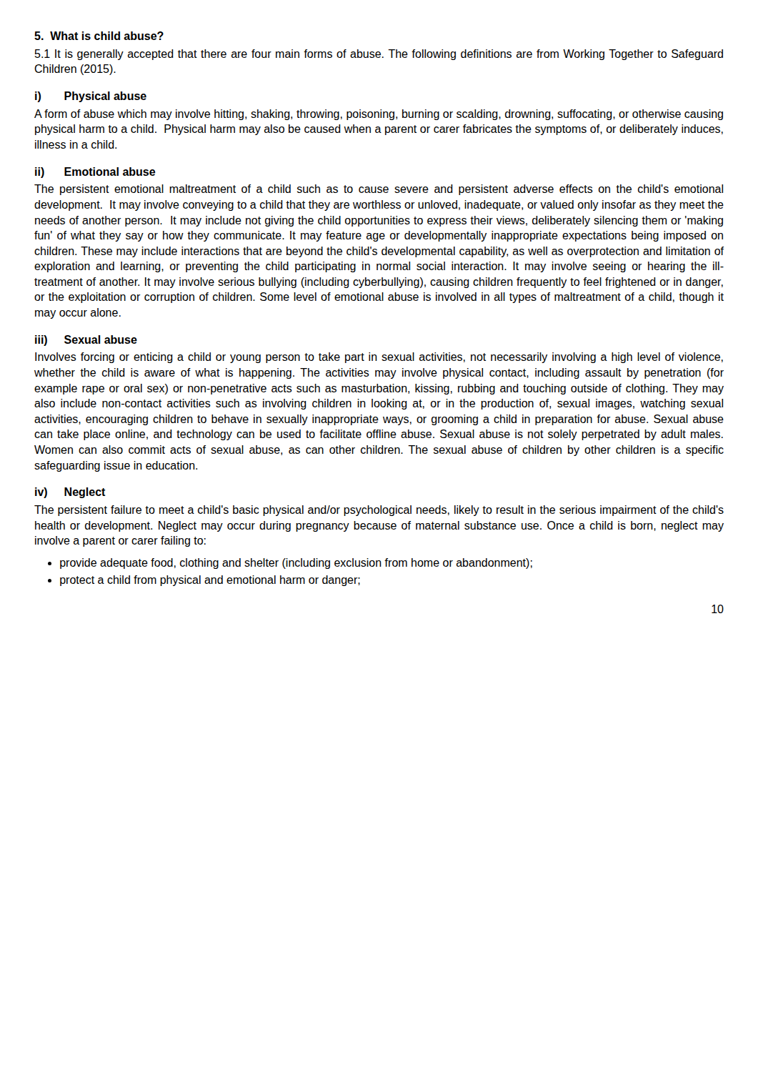5. What is child abuse?
5.1 It is generally accepted that there are four main forms of abuse. The following definitions are from Working Together to Safeguard Children (2015).
i) Physical abuse
A form of abuse which may involve hitting, shaking, throwing, poisoning, burning or scalding, drowning, suffocating, or otherwise causing physical harm to a child. Physical harm may also be caused when a parent or carer fabricates the symptoms of, or deliberately induces, illness in a child.
ii) Emotional abuse
The persistent emotional maltreatment of a child such as to cause severe and persistent adverse effects on the child's emotional development. It may involve conveying to a child that they are worthless or unloved, inadequate, or valued only insofar as they meet the needs of another person. It may include not giving the child opportunities to express their views, deliberately silencing them or 'making fun' of what they say or how they communicate. It may feature age or developmentally inappropriate expectations being imposed on children. These may include interactions that are beyond the child's developmental capability, as well as overprotection and limitation of exploration and learning, or preventing the child participating in normal social interaction. It may involve seeing or hearing the ill-treatment of another. It may involve serious bullying (including cyberbullying), causing children frequently to feel frightened or in danger, or the exploitation or corruption of children. Some level of emotional abuse is involved in all types of maltreatment of a child, though it may occur alone.
iii) Sexual abuse
Involves forcing or enticing a child or young person to take part in sexual activities, not necessarily involving a high level of violence, whether the child is aware of what is happening. The activities may involve physical contact, including assault by penetration (for example rape or oral sex) or non-penetrative acts such as masturbation, kissing, rubbing and touching outside of clothing. They may also include non-contact activities such as involving children in looking at, or in the production of, sexual images, watching sexual activities, encouraging children to behave in sexually inappropriate ways, or grooming a child in preparation for abuse. Sexual abuse can take place online, and technology can be used to facilitate offline abuse. Sexual abuse is not solely perpetrated by adult males. Women can also commit acts of sexual abuse, as can other children. The sexual abuse of children by other children is a specific safeguarding issue in education.
iv) Neglect
The persistent failure to meet a child's basic physical and/or psychological needs, likely to result in the serious impairment of the child's health or development. Neglect may occur during pregnancy because of maternal substance use. Once a child is born, neglect may involve a parent or carer failing to:
provide adequate food, clothing and shelter (including exclusion from home or abandonment);
protect a child from physical and emotional harm or danger;
10